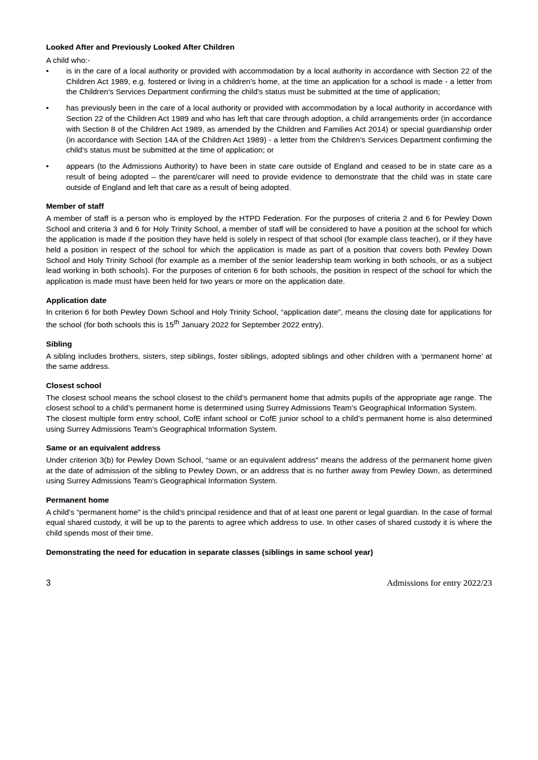Looked After and Previously Looked After Children
A child who:-
• is in the care of a local authority or provided with accommodation by a local authority in accordance with Section 22 of the Children Act 1989, e.g. fostered or living in a children’s home, at the time an application for a school is made - a letter from the Children’s Services Department confirming the child’s status must be submitted at the time of application;
• has previously been in the care of a local authority or provided with accommodation by a local authority in accordance with Section 22 of the Children Act 1989 and who has left that care through adoption, a child arrangements order (in accordance with Section 8 of the Children Act 1989, as amended by the Children and Families Act 2014) or special guardianship order (in accordance with Section 14A of the Children Act 1989) - a letter from the Children’s Services Department confirming the child’s status must be submitted at the time of application; or
• appears (to the Admissions Authority) to have been in state care outside of England and ceased to be in state care as a result of being adopted – the parent/carer will need to provide evidence to demonstrate that the child was in state care outside of England and left that care as a result of being adopted.
Member of staff
A member of staff is a person who is employed by the HTPD Federation. For the purposes of criteria 2 and 6 for Pewley Down School and criteria 3 and 6 for Holy Trinity School, a member of staff will be considered to have a position at the school for which the application is made if the position they have held is solely in respect of that school (for example class teacher), or if they have held a position in respect of the school for which the application is made as part of a position that covers both Pewley Down School and Holy Trinity School (for example as a member of the senior leadership team working in both schools, or as a subject lead working in both schools). For the purposes of criterion 6 for both schools, the position in respect of the school for which the application is made must have been held for two years or more on the application date.
Application date
In criterion 6 for both Pewley Down School and Holy Trinity School, “application date”, means the closing date for applications for the school (for both schools this is 15th January 2022 for September 2022 entry).
Sibling
A sibling includes brothers, sisters, step siblings, foster siblings, adopted siblings and other children with a ‘permanent home’ at the same address.
Closest school
The closest school means the school closest to the child’s permanent home that admits pupils of the appropriate age range. The closest school to a child’s permanent home is determined using Surrey Admissions Team’s Geographical Information System.
The closest multiple form entry school, CofE infant school or CofE junior school to a child’s permanent home is also determined using Surrey Admissions Team’s Geographical Information System.
Same or an equivalent address
Under criterion 3(b) for Pewley Down School, “same or an equivalent address” means the address of the permanent home given at the date of admission of the sibling to Pewley Down, or an address that is no further away from Pewley Down, as determined using Surrey Admissions Team’s Geographical Information System.
Permanent home
A child’s “permanent home” is the child’s principal residence and that of at least one parent or legal guardian. In the case of formal equal shared custody, it will be up to the parents to agree which address to use. In other cases of shared custody it is where the child spends most of their time.
Demonstrating the need for education in separate classes (siblings in same school year)
3 Admissions for entry 2022/23